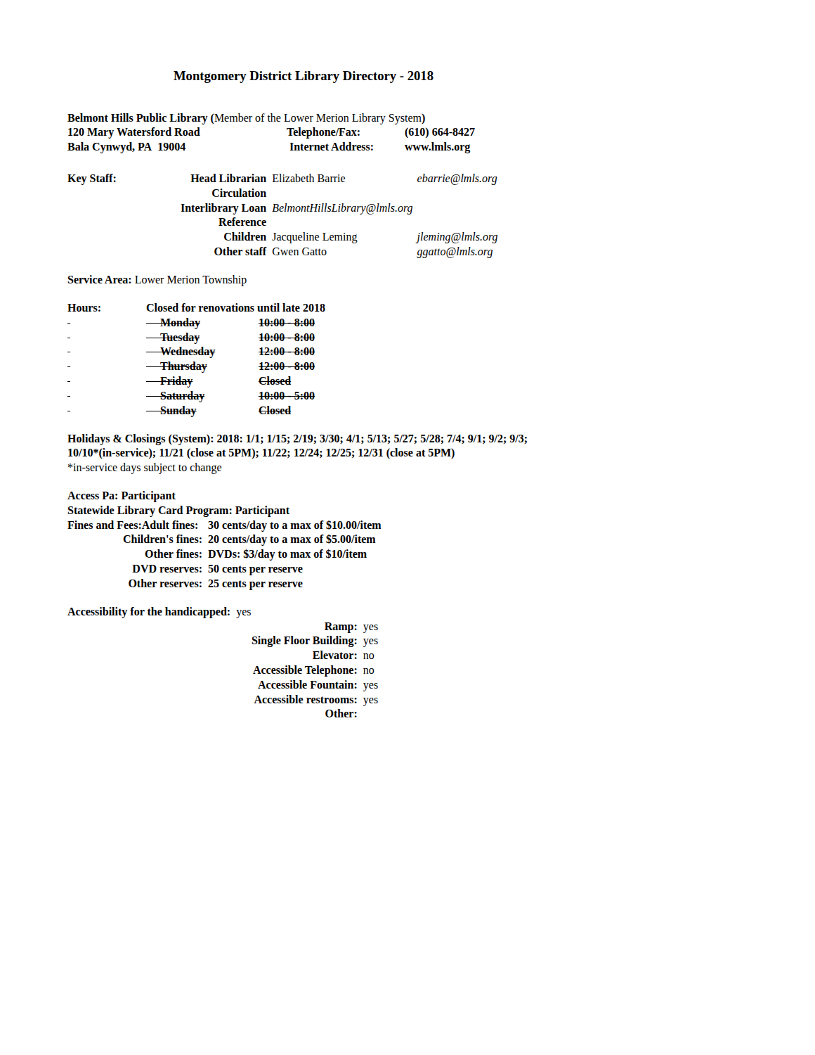Montgomery District Library Directory - 2018
Belmont Hills Public Library (Member of the Lower Merion Library System)
| 120 Mary Watersford Road | Telephone/Fax: | (610) 664-8427 |
| Bala Cynwyd, PA 19004 | Internet Address: | www.lmls.org |
| Key Staff: | Head Librarian | Elizabeth Barrie | ebarrie@lmls.org |
| | Circulation | | |
| | Interlibrary Loan | BelmontHillsLibrary@lmls.org |
| | Reference | | |
| | Children | Jacqueline Leming | jleming@lmls.org |
| | Other staff | Gwen Gatto | ggatto@lmls.org |
Service Area: Lower Merion Township
| Hours: | Closed for renovations until late 2018 |
| | Monday | 10:00 - 8:00 |
| | Tuesday | 10:00 - 8:00 |
| | Wednesday | 12:00 - 8:00 |
| | Thursday | 12:00 - 8:00 |
| | Friday | Closed |
| | Saturday | 10:00 - 5:00 |
| | Sunday | Closed |
Holidays & Closings (System): 2018: 1/1; 1/15; 2/19; 3/30; 4/1; 5/13; 5/27; 5/28; 7/4; 9/1; 9/2; 9/3; 10/10*(in-service); 11/21 (close at 5PM); 11/22; 12/24; 12/25; 12/31 (close at 5PM)
*in-service days subject to change
Access Pa: Participant
Statewide Library Card Program: Participant
| Fines and Fees: Adult fines: | 30 cents/day to a max of $10.00/item |
| Children's fines: | 20 cents/day to a max of $5.00/item |
| Other fines: | DVDs: $3/day to max of $10/item |
| DVD reserves: | 50 cents per reserve |
| Other reserves: | 25 cents per reserve |
Accessibility for the handicapped: yes
| Ramp: | yes |
| Single Floor Building: | yes |
| Elevator: | no |
| Accessible Telephone: | no |
| Accessible Fountain: | yes |
| Accessible restrooms: | yes |
| Other: | |